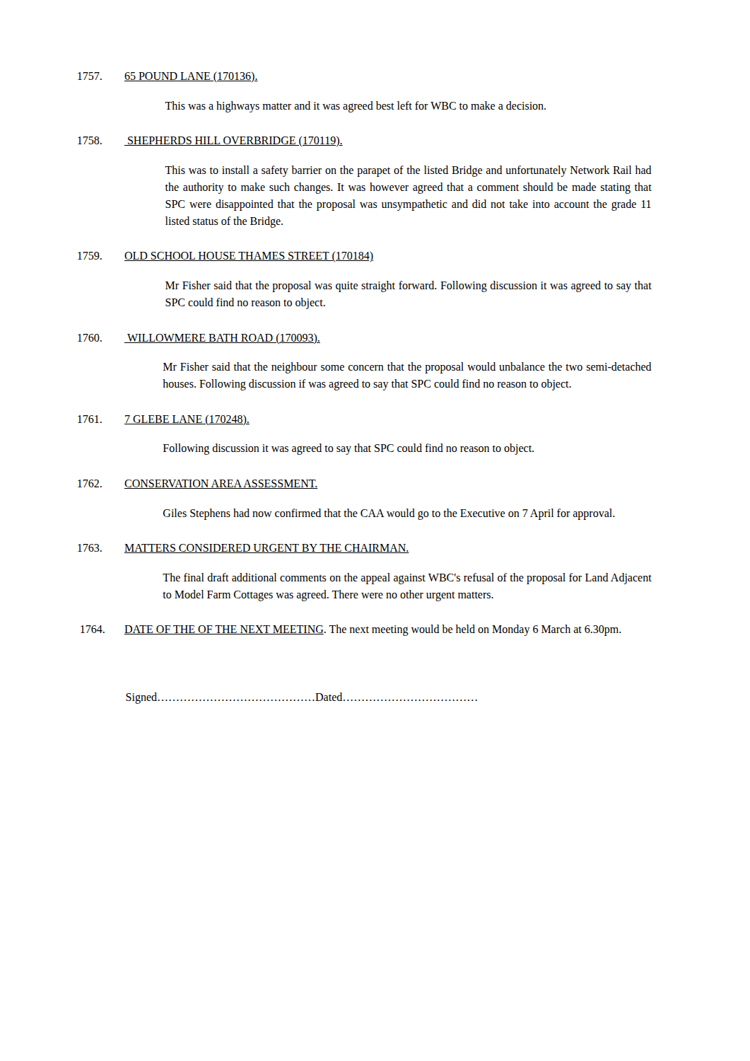1757.
65 POUND LANE (170136).
This was a highways matter and it was agreed best left for WBC to make a decision.
1758.
SHEPHERDS HILL OVERBRIDGE (170119).
This was to install a safety barrier on the parapet of the listed Bridge and unfortunately Network Rail had the authority to make such changes. It was however agreed that a comment should be made stating that SPC were disappointed that the proposal was unsympathetic and did not take into account the grade 11 listed status of the Bridge.
1759.
OLD SCHOOL HOUSE THAMES STREET (170184)
Mr Fisher said that the proposal was quite straight forward. Following discussion it was agreed to say that SPC could find no reason to object.
1760.
WILLOWMERE BATH ROAD (170093).
Mr Fisher said that the neighbour some concern that the proposal would unbalance the two semi-detached houses. Following discussion if was agreed to say that SPC could find no reason to object.
1761.
7 GLEBE LANE (170248).
Following discussion it was agreed to say that SPC could find no reason to object.
1762.
CONSERVATION AREA ASSESSMENT.
Giles Stephens had now confirmed that the CAA would go to the Executive on 7 April for approval.
1763.
MATTERS CONSIDERED URGENT BY THE CHAIRMAN.
The final draft additional comments on the appeal against WBC's refusal of the proposal for Land Adjacent to Model Farm Cottages was agreed. There were no other urgent matters.
1764.
DATE OF THE OF THE NEXT MEETING. The next meeting would be held on Monday 6 March at 6.30pm.
Signed……………………………………Dated………………………………